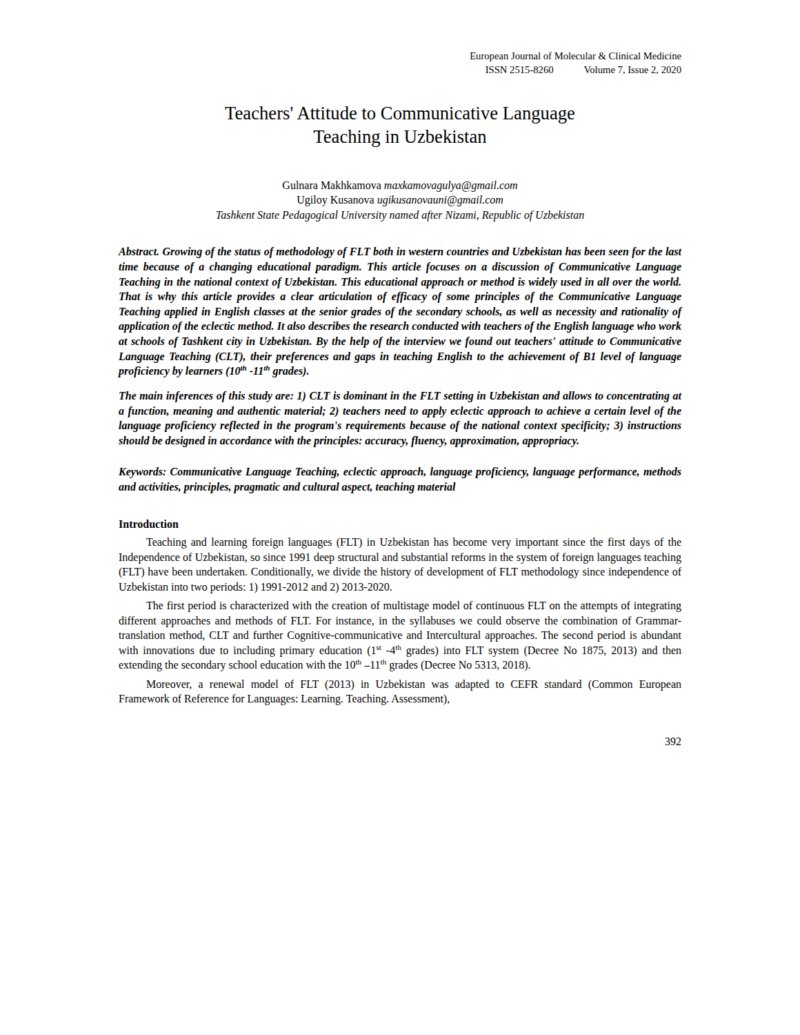European Journal of Molecular & Clinical Medicine ISSN 2515-8260 Volume 7, Issue 2, 2020
Teachers' Attitude to Communicative Language
Teaching in Uzbekistan
Gulnara Makhkamova maxkamovagulya@gmail.com Ugiloy Kusanova ugikusanovauni@gmail.com Tashkent State Pedagogical University named after Nizami, Republic of Uzbekistan
Abstract. Growing of the status of methodology of FLT both in western countries and Uzbekistan has been seen for the last time because of a changing educational paradigm. This article focuses on a discussion of Communicative Language Teaching in the national context of Uzbekistan. This educational approach or method is widely used in all over the world. That is why this article provides a clear articulation of efficacy of some principles of the Communicative Language Teaching applied in English classes at the senior grades of the secondary schools, as well as necessity and rationality of application of the eclectic method. It also describes the research conducted with teachers of the English language who work at schools of Tashkent city in Uzbekistan. By the help of the interview we found out teachers' attitude to Communicative Language Teaching (CLT), their preferences and gaps in teaching English to the achievement of B1 level of language proficiency by learners (10th -11th grades).
The main inferences of this study are: 1) CLT is dominant in the FLT setting in Uzbekistan and allows to concentrating at a function, meaning and authentic material; 2) teachers need to apply eclectic approach to achieve a certain level of the language proficiency reflected in the program's requirements because of the national context specificity; 3) instructions should be designed in accordance with the principles: accuracy, fluency, approximation, appropriacy.
Keywords: Communicative Language Teaching, eclectic approach, language proficiency, language performance, methods and activities, principles, pragmatic and cultural aspect, teaching material
Introduction
Teaching and learning foreign languages (FLT) in Uzbekistan has become very important since the first days of the Independence of Uzbekistan, so since 1991 deep structural and substantial reforms in the system of foreign languages teaching (FLT) have been undertaken. Conditionally, we divide the history of development of FLT methodology since independence of Uzbekistan into two periods: 1) 1991-2012 and 2) 2013-2020.
The first period is characterized with the creation of multistage model of continuous FLT on the attempts of integrating different approaches and methods of FLT. For instance, in the syllabuses we could observe the combination of Grammar-translation method, CLT and further Cognitive-communicative and Intercultural approaches. The second period is abundant with innovations due to including primary education (1st -4th grades) into FLT system (Decree No 1875, 2013) and then extending the secondary school education with the 10th –11th grades (Decree No 5313, 2018).
Moreover, a renewal model of FLT (2013) in Uzbekistan was adapted to CEFR standard (Common European Framework of Reference for Languages: Learning. Teaching. Assessment),
392